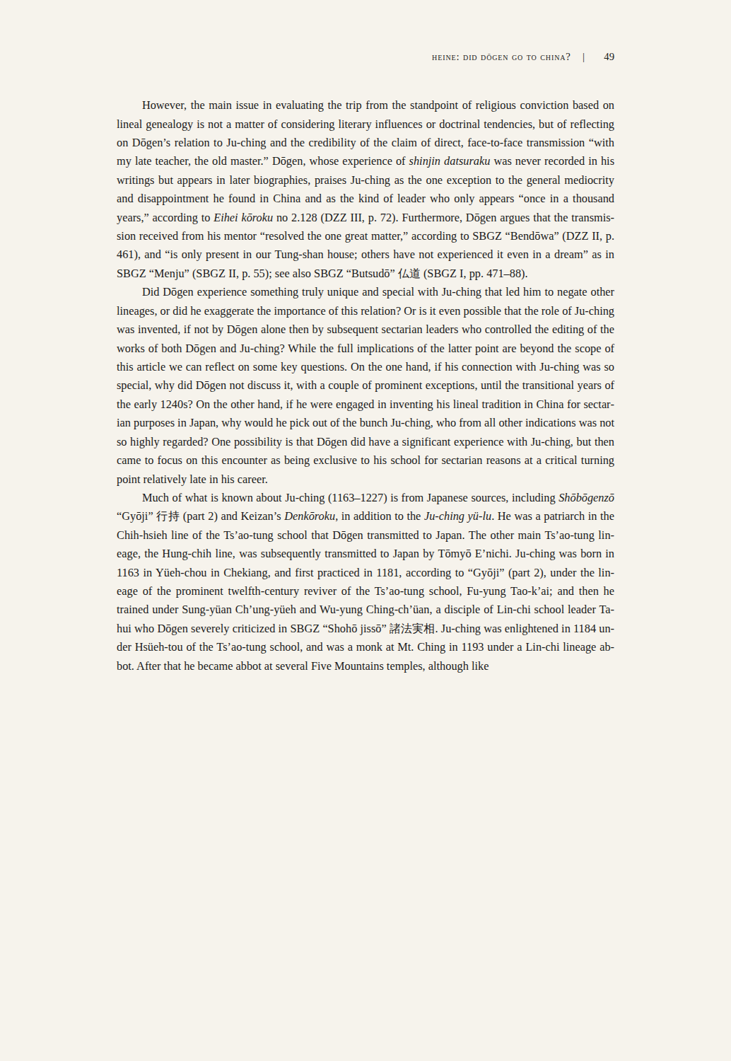heine: did dōgen go to china?|49
However, the main issue in evaluating the trip from the standpoint of religious conviction based on lineal genealogy is not a matter of considering literary influences or doctrinal tendencies, but of reflecting on Dōgen’s relation to Ju-ching and the credibility of the claim of direct, face-to-face transmission “with my late teacher, the old master.” Dōgen, whose experience of shinjin datsuraku was never recorded in his writings but appears in later biographies, praises Ju-ching as the one exception to the general mediocrity and disappointment he found in China and as the kind of leader who only appears “once in a thousand years,” according to Eihei kōroku no 2.128 (DZZ III, p. 72). Furthermore, Dōgen argues that the transmission received from his mentor “resolved the one great matter,” according to SBGZ “Bendōwa” (DZZ II, p. 461), and “is only present in our Tung-shan house; others have not experienced it even in a dream” as in SBGZ “Menju” (SBGZ II, p. 55); see also SBGZ “Butsudō” 仏道 (SBGZ I, pp. 471–88).
Did Dōgen experience something truly unique and special with Ju-ching that led him to negate other lineages, or did he exaggerate the importance of this relation? Or is it even possible that the role of Ju-ching was invented, if not by Dōgen alone then by subsequent sectarian leaders who controlled the editing of the works of both Dōgen and Ju-ching? While the full implications of the latter point are beyond the scope of this article we can reflect on some key questions. On the one hand, if his connection with Ju-ching was so special, why did Dōgen not discuss it, with a couple of prominent exceptions, until the transitional years of the early 1240s? On the other hand, if he were engaged in inventing his lineal tradition in China for sectarian purposes in Japan, why would he pick out of the bunch Ju-ching, who from all other indications was not so highly regarded? One possibility is that Dōgen did have a significant experience with Ju-ching, but then came to focus on this encounter as being exclusive to his school for sectarian reasons at a critical turning point relatively late in his career.
Much of what is known about Ju-ching (1163–1227) is from Japanese sources, including Shōbōgenzō “Gyōji” 行持 (part 2) and Keizan’s Denkōroku, in addition to the Ju-ching yü-lu. He was a patriarch in the Chih-hsieh line of the Ts’ao-tung school that Dōgen transmitted to Japan. The other main Ts’ao-tung lineage, the Hung-chih line, was subsequently transmitted to Japan by Tōmyō E’nichi. Ju-ching was born in 1163 in Yüeh-chou in Chekiang, and first practiced in 1181, according to “Gyōji” (part 2), under the lineage of the prominent twelfth-century reviver of the Ts’ao-tung school, Fu-yung Tao-k’ai; and then he trained under Sung-yüan Ch’ung-yüeh and Wu-yung Ching-ch’üan, a disciple of Lin-chi school leader Ta-hui who Dōgen severely criticized in SBGZ “Shohō jissō” 諸法実相. Ju-ching was enlightened in 1184 under Hsüeh-tou of the Ts’ao-tung school, and was a monk at Mt. Ching in 1193 under a Lin-chi lineage abbot. After that he became abbot at several Five Mountains temples, although like